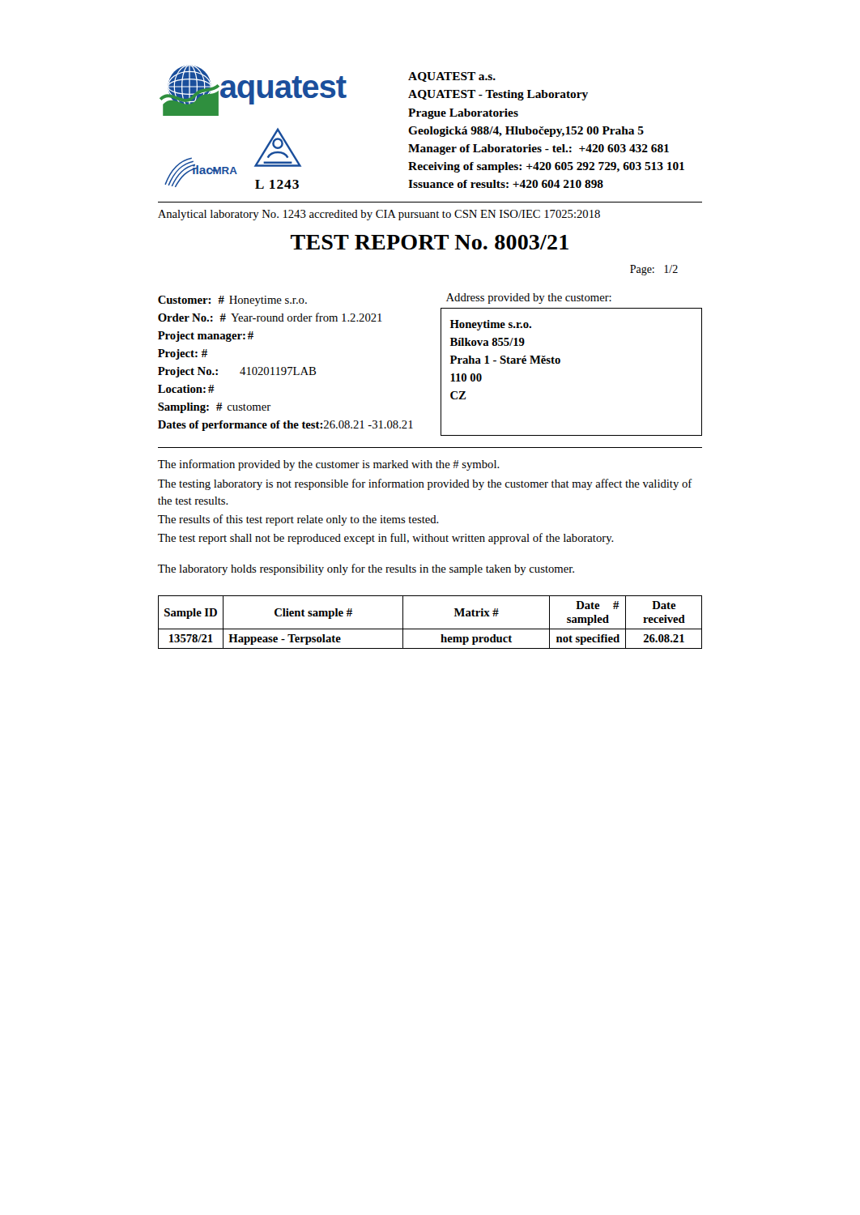aquatest
ilac MRA
L 1243
AQUATEST a.s.
AQUATEST - Testing Laboratory
Prague Laboratories
Geologická 988/4, Hlubočepy,152 00 Praha 5
Manager of Laboratories - tel.: +420 603 432 681
Receiving of samples: +420 605 292 729, 603 513 101
Issuance of results: +420 604 210 898
Analytical laboratory No. 1243 accredited by CIA pursuant to CSN EN ISO/IEC 17025:2018
TEST REPORT No. 8003/21
Page: 1/2
Customer:#Honeytime s.r.o.
Order No.:#Year-round order from 1.2.2021
Project manager:#
Project:#
Project No.: 410201197LAB
Location:#
Sampling:#customer
Dates of performance of the test: 26.08.21 -31.08.21
Address provided by the customer:
Honeytime s.r.o.
Bílkova 855/19
Praha 1 - Staré Město
110 00
CZ
The information provided by the customer is marked with the # symbol.
The testing laboratory is not responsible for information provided by the customer that may affect the validity of the test results.
The results of this test report relate only to the items tested.
The test report shall not be reproduced except in full, without written approval of the laboratory.
The laboratory holds responsibility only for the results in the sample taken by customer.
| Sample ID | Client sample # | Matrix # | Date # sampled | Date received |
| --- | --- | --- | --- | --- |
| 13578/21 | Happease - Terpsolate | hemp product | not specified | 26.08.21 |